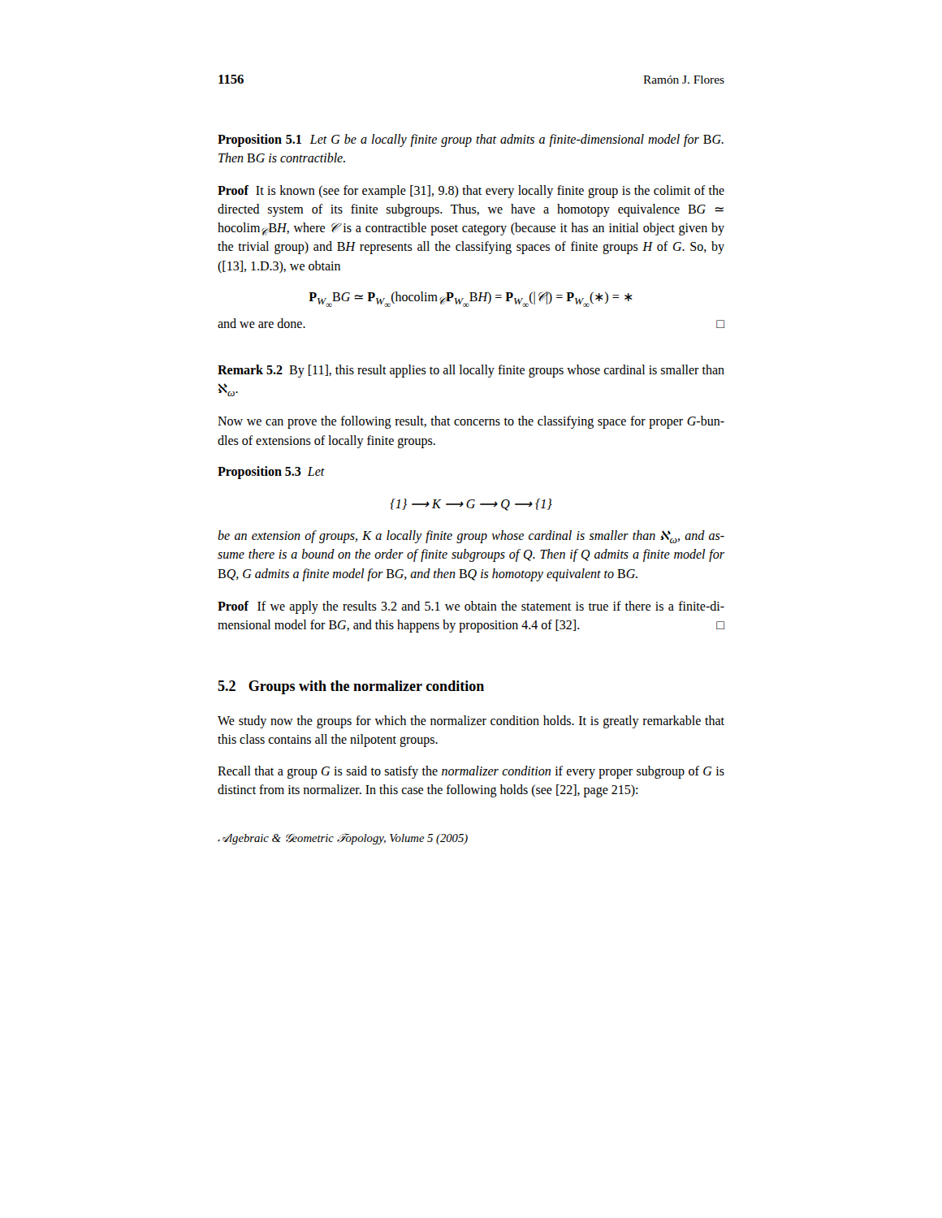1156 Ramón J. Flores
Proposition 5.1 Let G be a locally finite group that admits a finite-dimensional model for BG. Then BG is contractible.
Proof It is known (see for example [31], 9.8) that every locally finite group is the colimit of the directed system of its finite subgroups. Thus, we have a homotopy equivalence BG ≃ hocolim𝒞BH, where 𝒞 is a contractible poset category (because it has an initial object given by the trivial group) and BH represents all the classifying spaces of finite groups H of G. So, by ([13], 1.D.3), we obtain
PW∞BG ≃ PW∞(hocolim𝒞PW∞BH) = PW∞(|𝒞|) = PW∞(∗) = ∗
and we are done.□
Remark 5.2 By [11], this result applies to all locally finite groups whose cardinal is smaller than ℵω.
Now we can prove the following result, that concerns to the classifying space for proper G-bundles of extensions of locally finite groups.
Proposition 5.3 Let
{1} ⟶ K ⟶ G ⟶ Q ⟶ {1}
be an extension of groups, K a locally finite group whose cardinal is smaller than ℵω, and assume there is a bound on the order of finite subgroups of Q. Then if Q admits a finite model for BQ, G admits a finite model for BG, and then BQ is homotopy equivalent to BG.
Proof If we apply the results 3.2 and 5.1 we obtain the statement is true if there is a finite-dimensional model for BG, and this happens by proposition 4.4 of [32].□
5.2 Groups with the normalizer condition
We study now the groups for which the normalizer condition holds. It is greatly remarkable that this class contains all the nilpotent groups.
Recall that a group G is said to satisfy the normalizer condition if every proper subgroup of G is distinct from its normalizer. In this case the following holds (see [22], page 215):
𝒜lgebraic & 𝒢eometric 𝒯opology, Volume 5 (2005)